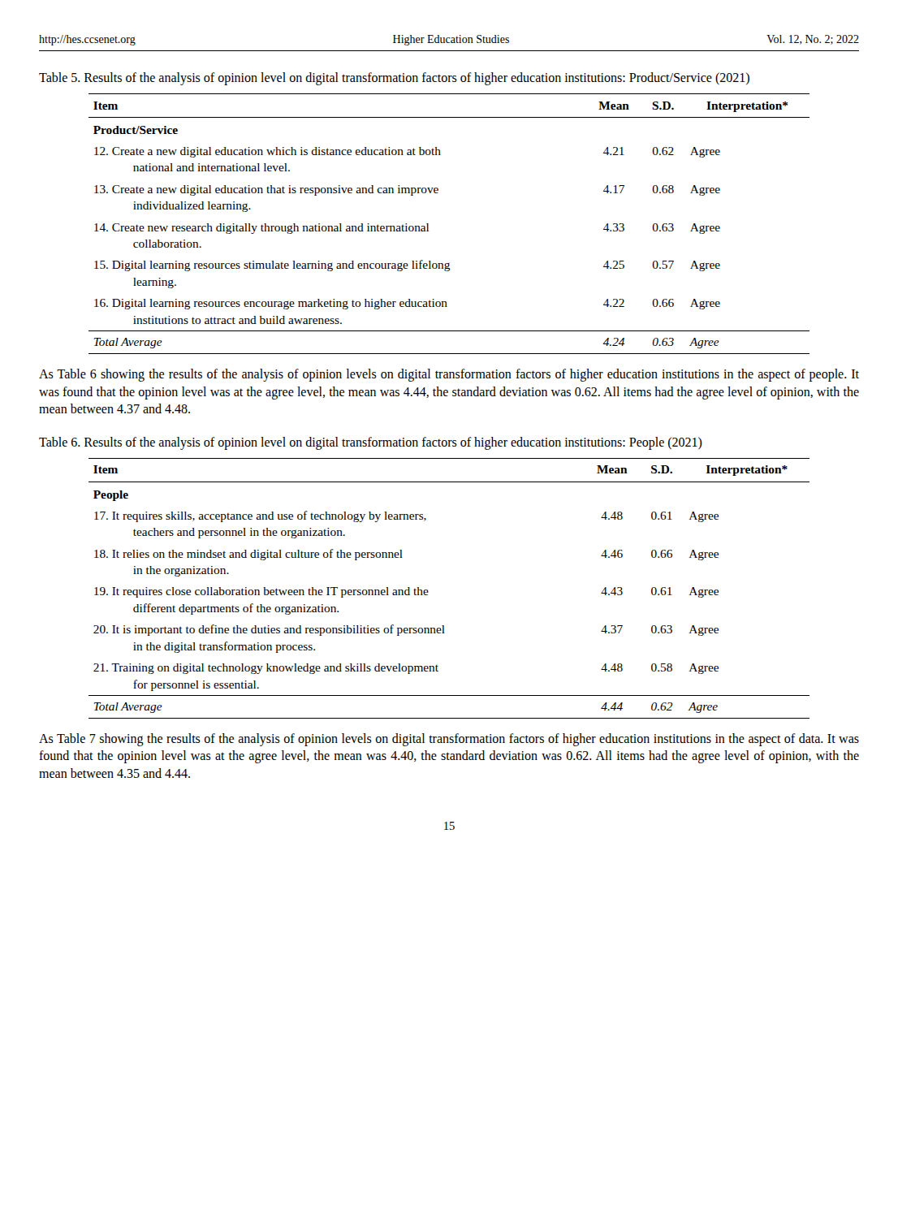http://hes.ccsenet.org Higher Education Studies Vol. 12, No. 2; 2022
Table 5. Results of the analysis of opinion level on digital transformation factors of higher education institutions: Product/Service (2021)
| Item | Mean | S.D. | Interpretation* |
| --- | --- | --- | --- |
| Product/Service |
| 12. Create a new digital education which is distance education at both national and international level. | 4.21 | 0.62 | Agree |
| 13. Create a new digital education that is responsive and can improve individualized learning. | 4.17 | 0.68 | Agree |
| 14. Create new research digitally through national and international collaboration. | 4.33 | 0.63 | Agree |
| 15. Digital learning resources stimulate learning and encourage lifelong learning. | 4.25 | 0.57 | Agree |
| 16. Digital learning resources encourage marketing to higher education institutions to attract and build awareness. | 4.22 | 0.66 | Agree |
| Total Average | 4.24 | 0.63 | Agree |
As Table 6 showing the results of the analysis of opinion levels on digital transformation factors of higher education institutions in the aspect of people. It was found that the opinion level was at the agree level, the mean was 4.44, the standard deviation was 0.62. All items had the agree level of opinion, with the mean between 4.37 and 4.48.
Table 6. Results of the analysis of opinion level on digital transformation factors of higher education institutions: People (2021)
| Item | Mean | S.D. | Interpretation* |
| --- | --- | --- | --- |
| People |
| 17. It requires skills, acceptance and use of technology by learners, teachers and personnel in the organization. | 4.48 | 0.61 | Agree |
| 18. It relies on the mindset and digital culture of the personnel in the organization. | 4.46 | 0.66 | Agree |
| 19. It requires close collaboration between the IT personnel and the different departments of the organization. | 4.43 | 0.61 | Agree |
| 20. It is important to define the duties and responsibilities of personnel in the digital transformation process. | 4.37 | 0.63 | Agree |
| 21. Training on digital technology knowledge and skills development for personnel is essential. | 4.48 | 0.58 | Agree |
| Total Average | 4.44 | 0.62 | Agree |
As Table 7 showing the results of the analysis of opinion levels on digital transformation factors of higher education institutions in the aspect of data. It was found that the opinion level was at the agree level, the mean was 4.40, the standard deviation was 0.62. All items had the agree level of opinion, with the mean between 4.35 and 4.44.
15